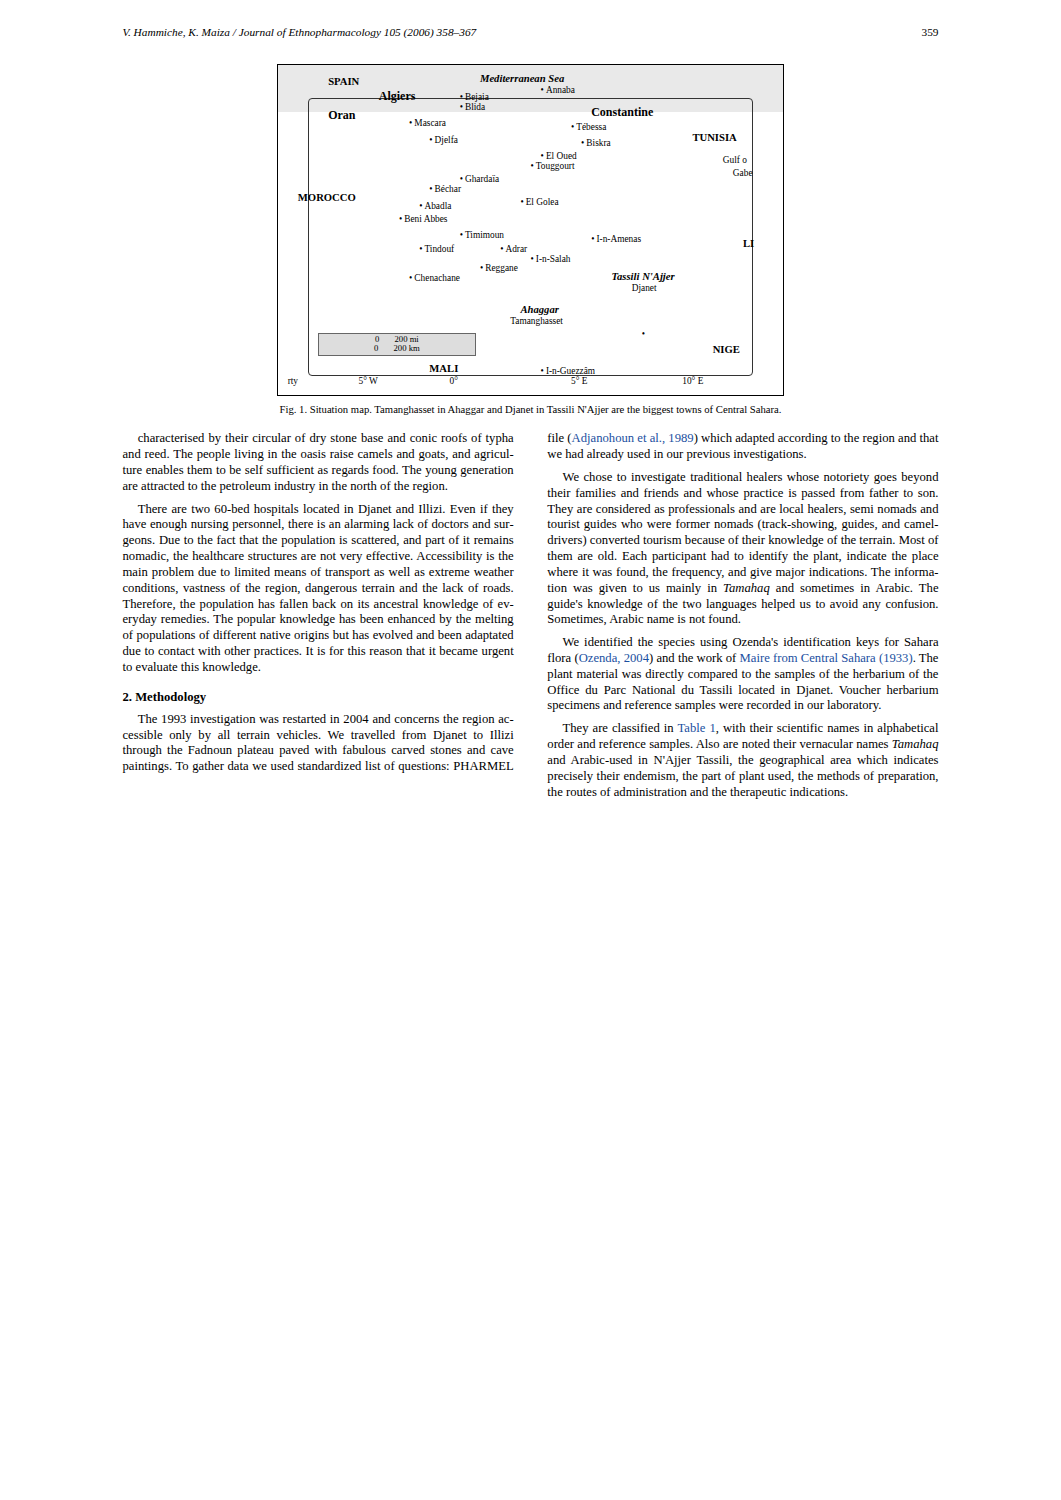V. Hammiche, K. Maiza / Journal of Ethnopharmacology 105 (2006) 358–367 359
SPAIN Mediterranean Sea Algiers Bejaia Annaba Constantine Oran Blida Mascara Tébessa Djelfa Biskra TUNISIA El Oued Touggourt Ghardaïa Gulf o Gabe MOROCCO Béchar El Golea Abadla Beni Abbes Timimoun I-n-Amenas Tindouf Adrar LI I-n-Salah Reggane Chenachane Tassili N'Ajjer Djanet Ahaggar Tamanghasset • NIGE MALI I-n-Guezzâm rty 5° W 0° 5° E 10° E
0 200 mi
0 200 km
Fig. 1. Situation map. Tamanghasset in Ahaggar and Djanet in Tassili N'Ajjer are the biggest towns of Central Sahara.
characterised by their circular of dry stone base and conic roofs of typha and reed. The people living in the oasis raise camels and goats, and agriculture enables them to be self sufficient as regards food. The young generation are attracted to the petroleum industry in the north of the region.
There are two 60-bed hospitals located in Djanet and Illizi. Even if they have enough nursing personnel, there is an alarming lack of doctors and surgeons. Due to the fact that the population is scattered, and part of it remains nomadic, the healthcare structures are not very effective. Accessibility is the main problem due to limited means of transport as well as extreme weather conditions, vastness of the region, dangerous terrain and the lack of roads. Therefore, the population has fallen back on its ancestral knowledge of everyday remedies. The popular knowledge has been enhanced by the melting of populations of different native origins but has evolved and been adaptated due to contact with other practices. It is for this reason that it became urgent to evaluate this knowledge.
2. Methodology
The 1993 investigation was restarted in 2004 and concerns the region accessible only by all terrain vehicles. We travelled from Djanet to Illizi through the Fadnoun plateau paved with fabulous carved stones and cave paintings. To gather data we used standardized list of questions: PHARMEL file (Adjanohoun et al., 1989) which adapted according to the region and that we had already used in our previous investigations.
We chose to investigate traditional healers whose notoriety goes beyond their families and friends and whose practice is passed from father to son. They are considered as professionals and are local healers, semi nomads and tourist guides who were former nomads (track-showing, guides, and camel-drivers) converted tourism because of their knowledge of the terrain. Most of them are old. Each participant had to identify the plant, indicate the place where it was found, the frequency, and give major indications. The information was given to us mainly in Tamahaq and sometimes in Arabic. The guide's knowledge of the two languages helped us to avoid any confusion. Sometimes, Arabic name is not found.
We identified the species using Ozenda's identification keys for Sahara flora (Ozenda, 2004) and the work of Maire from Central Sahara (1933). The plant material was directly compared to the samples of the herbarium of the Office du Parc National du Tassili located in Djanet. Voucher herbarium specimens and reference samples were recorded in our laboratory.
They are classified in Table 1, with their scientific names in alphabetical order and reference samples. Also are noted their vernacular names Tamahaq and Arabic-used in N'Ajjer Tassili, the geographical area which indicates precisely their endemism, the part of plant used, the methods of preparation, the routes of administration and the therapeutic indications.